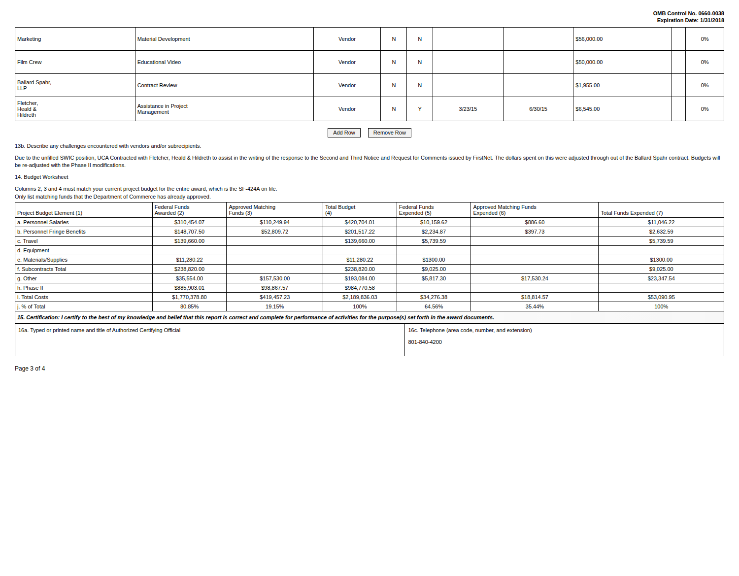OMB Control No. 0660-0038
Expiration Date: 1/31/2018
| Marketing | Material Development | Vendor | N | N | | | $56,000.00 | | 0% |
| Film Crew | Educational Video | Vendor | N | N | | | $50,000.00 | | 0% |
| Ballard Spahr, LLP | Contract Review | Vendor | N | N | | | $1,955.00 | | 0% |
| Fletcher, Heald & Hildreth | Assistance in Project Management | Vendor | N | Y | 3/23/15 | 6/30/15 | $6,545.00 | | 0% |
Add Row Remove Row
13b. Describe any challenges encountered with vendors and/or subrecipients.
Due to the unfilled SWIC position, UCA Contracted with Fletcher, Heald & Hildreth to assist in the writing of the response to the Second and Third Notice and Request for Comments issued by FirstNet. The dollars spent on this were adjusted through out of the Ballard Spahr contract. Budgets will be re-adjusted with the Phase II modifications.
14. Budget Worksheet
Columns 2, 3 and 4 must match your current project budget for the entire award, which is the SF-424A on file.
Only list matching funds that the Department of Commerce has already approved.
| Project Budget Element (1) | Federal Funds Awarded (2) | Approved Matching Funds (3) | Total Budget (4) | Federal Funds Expended (5) | Approved Matching Funds Expended (6) | Total Funds Expended (7) |
| --- | --- | --- | --- | --- | --- | --- |
| a. Personnel Salaries | $310,454.07 | $110,249.94 | $420,704.01 | $10,159.62 | $886.60 | $11,046.22 |
| b. Personnel Fringe Benefits | $148,707.50 | $52,809.72 | $201,517.22 | $2,234.87 | $397.73 | $2,632.59 |
| c. Travel | $139,660.00 | | $139,660.00 | $5,739.59 | | $5,739.59 |
| d. Equipment | | | | | | |
| e. Materials/Supplies | $11,280.22 | | $11,280.22 | $1300.00 | | $1300.00 |
| f. Subcontracts Total | $238,820.00 | | $238,820.00 | $9,025.00 | | $9,025.00 |
| g. Other | $35,554.00 | $157,530.00 | $193,084.00 | $5,817.30 | $17,530.24 | $23,347.54 |
| h. Phase II | $885,903.01 | $98,867.57 | $984,770.58 | | | |
| i. Total Costs | $1,770,378.80 | $419,457.23 | $2,189,836.03 | $34,276.38 | $18,814.57 | $53,090.95 |
| j. % of Total | 80.85% | 19.15% | 100% | 64.56% | 35.44% | 100% |
15. Certification: I certify to the best of my knowledge and belief that this report is correct and complete for performance of activities for the purpose(s) set forth in the award documents.
| 16a. Typed or printed name and title of Authorized Certifying Official | 16c. Telephone (area code, number, and extension) 801-840-4200 |
Page 3 of 4